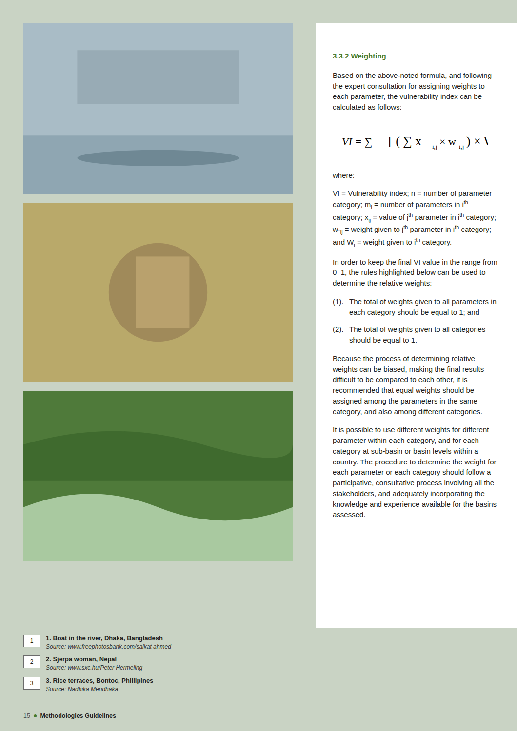3.3.2 Weighting
Based on the above-noted formula, and following the expert consultation for assigning weights to each parameter, the vulnerability index can be calculated as follows:
where:
VI = Vulnerability index; n = number of parameter category; mi = number of parameters in ith category; xij = value of jth parameter in ith category; w-ij = weight given to jth parameter in ith category; and Wi = weight given to ith category.
In order to keep the final VI value in the range from 0–1, the rules highlighted below can be used to determine the relative weights:
(1). The total of weights given to all parameters in each category should be equal to 1; and
(2). The total of weights given to all categories should be equal to 1.
Because the process of determining relative weights can be biased, making the final results difficult to be compared to each other, it is recommended that equal weights should be assigned among the parameters in the same category, and also among different categories.
It is possible to use different weights for different parameter within each category, and for each category at sub-basin or basin levels within a country. The procedure to determine the weight for each parameter or each category should follow a participative, consultative process involving all the stakeholders, and adequately incorporating the knowledge and experience available for the basins assessed.
1
1. Boat in the river, Dhaka, Bangladesh Source: www.freephotosbank.com/saikat ahmed
2
2. Sjerpa woman, Nepal Source: www.sxc.hu/Peter Hermeling
3
3. Rice terraces, Bontoc, Phillipines Source: Nadhika Mendhaka
15●Methodologies Guidelines